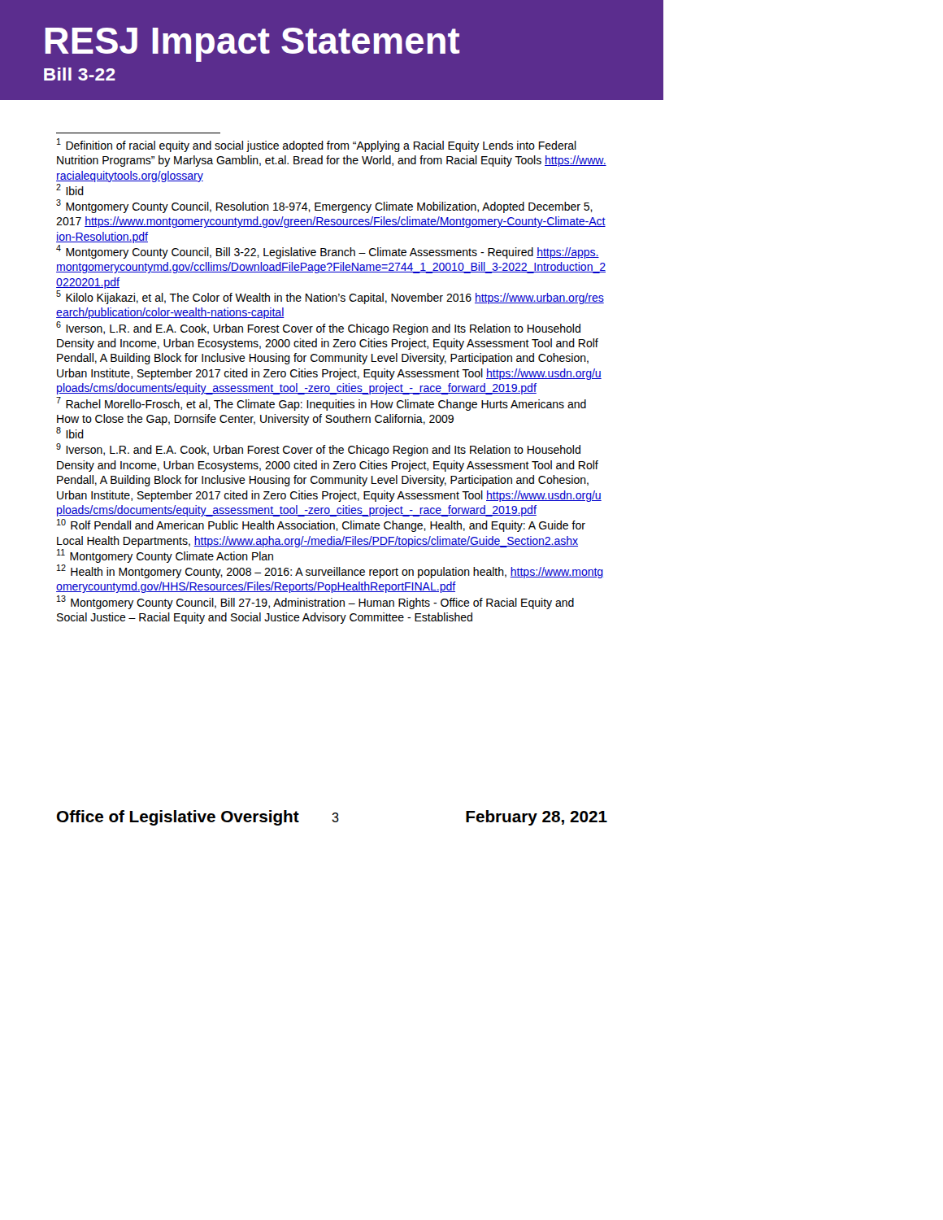RESJ Impact Statement
Bill 3-22
1 Definition of racial equity and social justice adopted from “Applying a Racial Equity Lends into Federal Nutrition Programs” by Marlysa Gamblin, et.al. Bread for the World, and from Racial Equity Tools https://www.racialequitytools.org/glossary
2 Ibid
3 Montgomery County Council, Resolution 18-974, Emergency Climate Mobilization, Adopted December 5, 2017 https://www.montgomerycountymd.gov/green/Resources/Files/climate/Montgomery-County-Climate-Action-Resolution.pdf
4 Montgomery County Council, Bill 3-22, Legislative Branch – Climate Assessments - Required https://apps.montgomerycountymd.gov/ccllims/DownloadFilePage?FileName=2744_1_20010_Bill_3-2022_Introduction_20220201.pdf
5 Kilolo Kijakazi, et al, The Color of Wealth in the Nation’s Capital, November 2016 https://www.urban.org/research/publication/color-wealth-nations-capital
6 Iverson, L.R. and E.A. Cook, Urban Forest Cover of the Chicago Region and Its Relation to Household Density and Income, Urban Ecosystems, 2000 cited in Zero Cities Project, Equity Assessment Tool and Rolf Pendall, A Building Block for Inclusive Housing for Community Level Diversity, Participation and Cohesion, Urban Institute, September 2017 cited in Zero Cities Project, Equity Assessment Tool https://www.usdn.org/uploads/cms/documents/equity_assessment_tool_-zero_cities_project_-_race_forward_2019.pdf
7 Rachel Morello-Frosch, et al, The Climate Gap: Inequities in How Climate Change Hurts Americans and How to Close the Gap, Dornsife Center, University of Southern California, 2009
8 Ibid
9 Iverson, L.R. and E.A. Cook, Urban Forest Cover of the Chicago Region and Its Relation to Household Density and Income, Urban Ecosystems, 2000 cited in Zero Cities Project, Equity Assessment Tool and Rolf Pendall, A Building Block for Inclusive Housing for Community Level Diversity, Participation and Cohesion, Urban Institute, September 2017 cited in Zero Cities Project, Equity Assessment Tool https://www.usdn.org/uploads/cms/documents/equity_assessment_tool_-zero_cities_project_-_race_forward_2019.pdf
10 Rolf Pendall and American Public Health Association, Climate Change, Health, and Equity: A Guide for Local Health Departments, https://www.apha.org/-/media/Files/PDF/topics/climate/Guide_Section2.ashx
11 Montgomery County Climate Action Plan
12 Health in Montgomery County, 2008 – 2016: A surveillance report on population health, https://www.montgomerycountymd.gov/HHS/Resources/Files/Reports/PopHealthReportFINAL.pdf
13 Montgomery County Council, Bill 27-19, Administration – Human Rights - Office of Racial Equity and Social Justice – Racial Equity and Social Justice Advisory Committee - Established
Office of Legislative Oversight
3
February 28, 2021